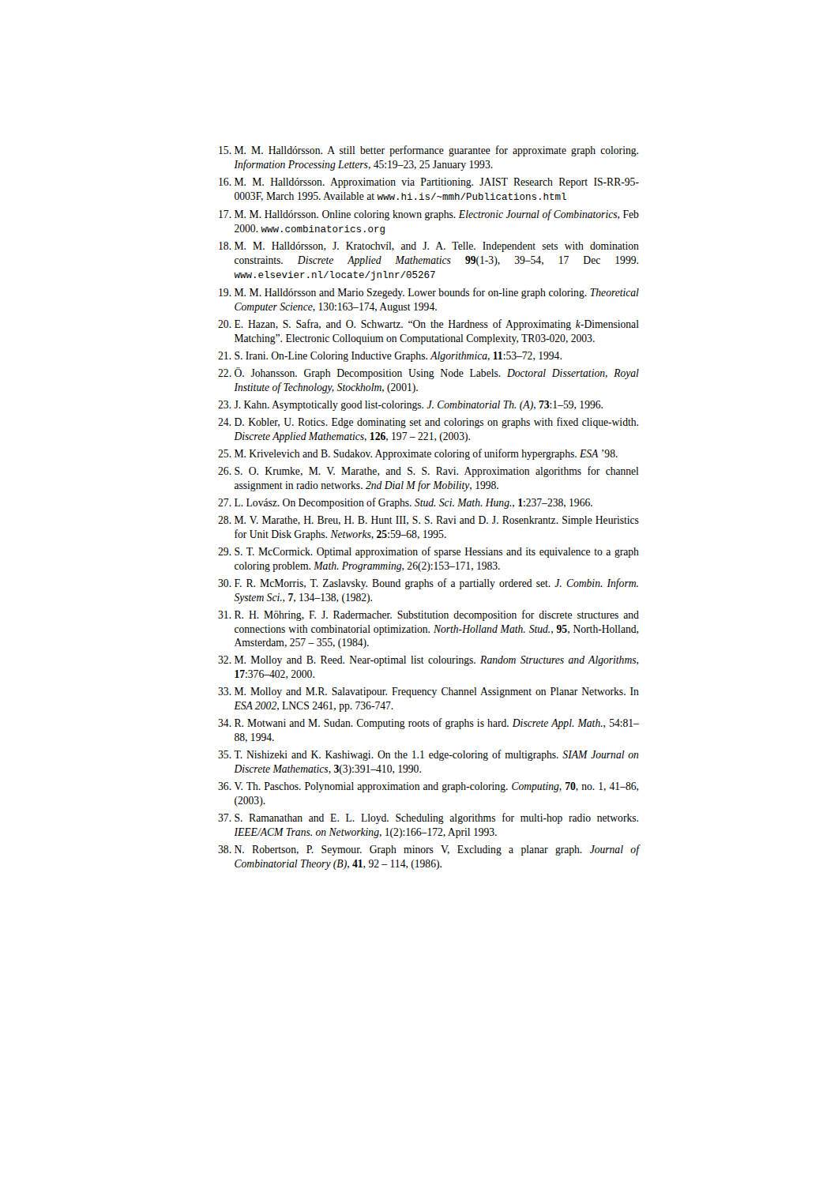15. M. M. Halldórsson. A still better performance guarantee for approximate graph coloring. Information Processing Letters, 45:19–23, 25 January 1993.
16. M. M. Halldórsson. Approximation via Partitioning. JAIST Research Report IS-RR-95-0003F, March 1995. Available at www.hi.is/~mmh/Publications.html
17. M. M. Halldórsson. Online coloring known graphs. Electronic Journal of Combinatorics, Feb 2000. www.combinatorics.org
18. M. M. Halldórsson, J. Kratochvíl, and J. A. Telle. Independent sets with domination constraints. Discrete Applied Mathematics 99(1-3), 39–54, 17 Dec 1999. www.elsevier.nl/locate/jnlnr/05267
19. M. M. Halldórsson and Mario Szegedy. Lower bounds for on-line graph coloring. Theoretical Computer Science, 130:163–174, August 1994.
20. E. Hazan, S. Safra, and O. Schwartz. “On the Hardness of Approximating k-Dimensional Matching”. Electronic Colloquium on Computational Complexity, TR03-020, 2003.
21. S. Irani. On-Line Coloring Inductive Graphs. Algorithmica, 11:53–72, 1994.
22. Ö. Johansson. Graph Decomposition Using Node Labels. Doctoral Dissertation, Royal Institute of Technology, Stockholm, (2001).
23. J. Kahn. Asymptotically good list-colorings. J. Combinatorial Th. (A), 73:1–59, 1996.
24. D. Kobler, U. Rotics. Edge dominating set and colorings on graphs with fixed clique-width. Discrete Applied Mathematics, 126, 197 – 221, (2003).
25. M. Krivelevich and B. Sudakov. Approximate coloring of uniform hypergraphs. ESA ’98.
26. S. O. Krumke, M. V. Marathe, and S. S. Ravi. Approximation algorithms for channel assignment in radio networks. 2nd Dial M for Mobility, 1998.
27. L. Lovász. On Decomposition of Graphs. Stud. Sci. Math. Hung., 1:237–238, 1966.
28. M. V. Marathe, H. Breu, H. B. Hunt III, S. S. Ravi and D. J. Rosenkrantz. Simple Heuristics for Unit Disk Graphs. Networks, 25:59–68, 1995.
29. S. T. McCormick. Optimal approximation of sparse Hessians and its equivalence to a graph coloring problem. Math. Programming, 26(2):153–171, 1983.
30. F. R. McMorris, T. Zaslavsky. Bound graphs of a partially ordered set. J. Combin. Inform. System Sci., 7, 134–138, (1982).
31. R. H. Möhring, F. J. Radermacher. Substitution decomposition for discrete structures and connections with combinatorial optimization. North-Holland Math. Stud., 95, North-Holland, Amsterdam, 257 – 355, (1984).
32. M. Molloy and B. Reed. Near-optimal list colourings. Random Structures and Algorithms, 17:376–402, 2000.
33. M. Molloy and M.R. Salavatipour. Frequency Channel Assignment on Planar Networks. In ESA 2002, LNCS 2461, pp. 736-747.
34. R. Motwani and M. Sudan. Computing roots of graphs is hard. Discrete Appl. Math., 54:81–88, 1994.
35. T. Nishizeki and K. Kashiwagi. On the 1.1 edge-coloring of multigraphs. SIAM Journal on Discrete Mathematics, 3(3):391–410, 1990.
36. V. Th. Paschos. Polynomial approximation and graph-coloring. Computing, 70, no. 1, 41–86, (2003).
37. S. Ramanathan and E. L. Lloyd. Scheduling algorithms for multi-hop radio networks. IEEE/ACM Trans. on Networking, 1(2):166–172, April 1993.
38. N. Robertson, P. Seymour. Graph minors V, Excluding a planar graph. Journal of Combinatorial Theory (B), 41, 92 – 114, (1986).